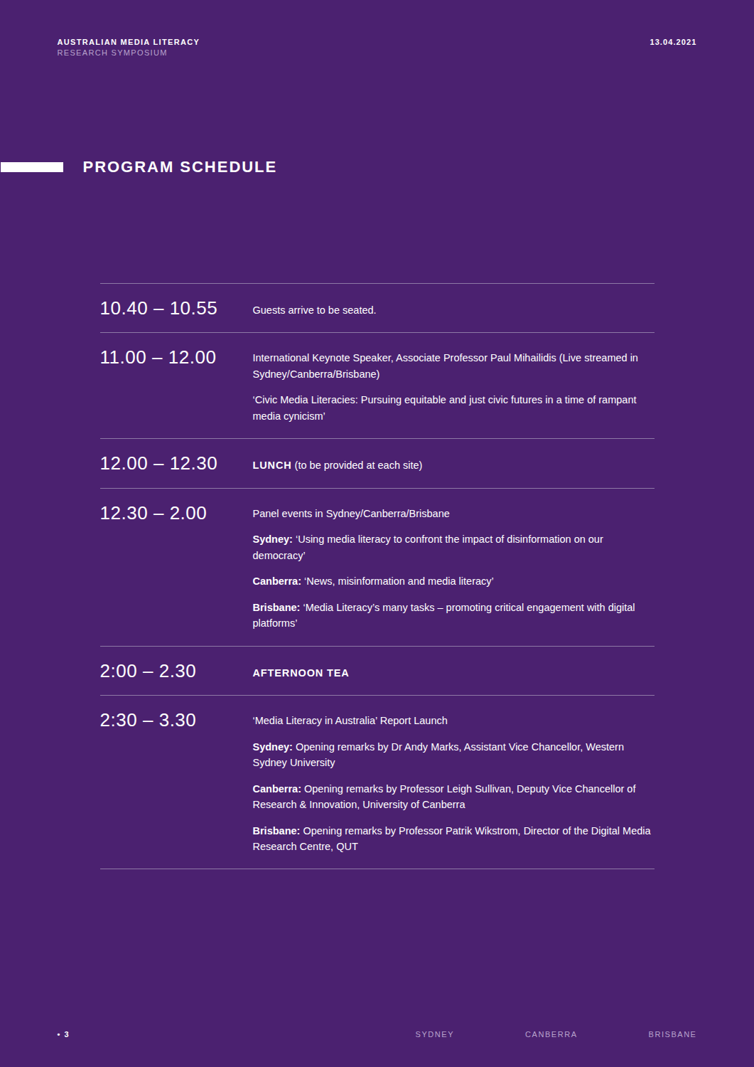Australian Media Literacy
Research Symposium
13.04.2021
Program Schedule
10.40 – 10.55
Guests arrive to be seated.
11.00 – 12.00
International Keynote Speaker, Associate Professor Paul Mihailidis (Live streamed in Sydney/Canberra/Brisbane)
‘Civic Media Literacies: Pursuing equitable and just civic futures in a time of rampant media cynicism’
12.00 – 12.30
LUNCH (to be provided at each site)
12.30 – 2.00
Panel events in Sydney/Canberra/Brisbane
Sydney: ‘Using media literacy to confront the impact of disinformation on our democracy’
Canberra: ‘News, misinformation and media literacy’
Brisbane: ‘Media Literacy’s many tasks – promoting critical engagement with digital platforms’
2:00 – 2.30
AFTERNOON TEA
2:30 – 3.30
‘Media Literacy in Australia’ Report Launch
Sydney: Opening remarks by Dr Andy Marks, Assistant Vice Chancellor, Western Sydney University
Canberra: Opening remarks by Professor Leigh Sullivan, Deputy Vice Chancellor of Research & Innovation, University of Canberra
Brisbane: Opening remarks by Professor Patrik Wikstrom, Director of the Digital Media Research Centre, QUT
• 3
Sydney Canberra Brisbane